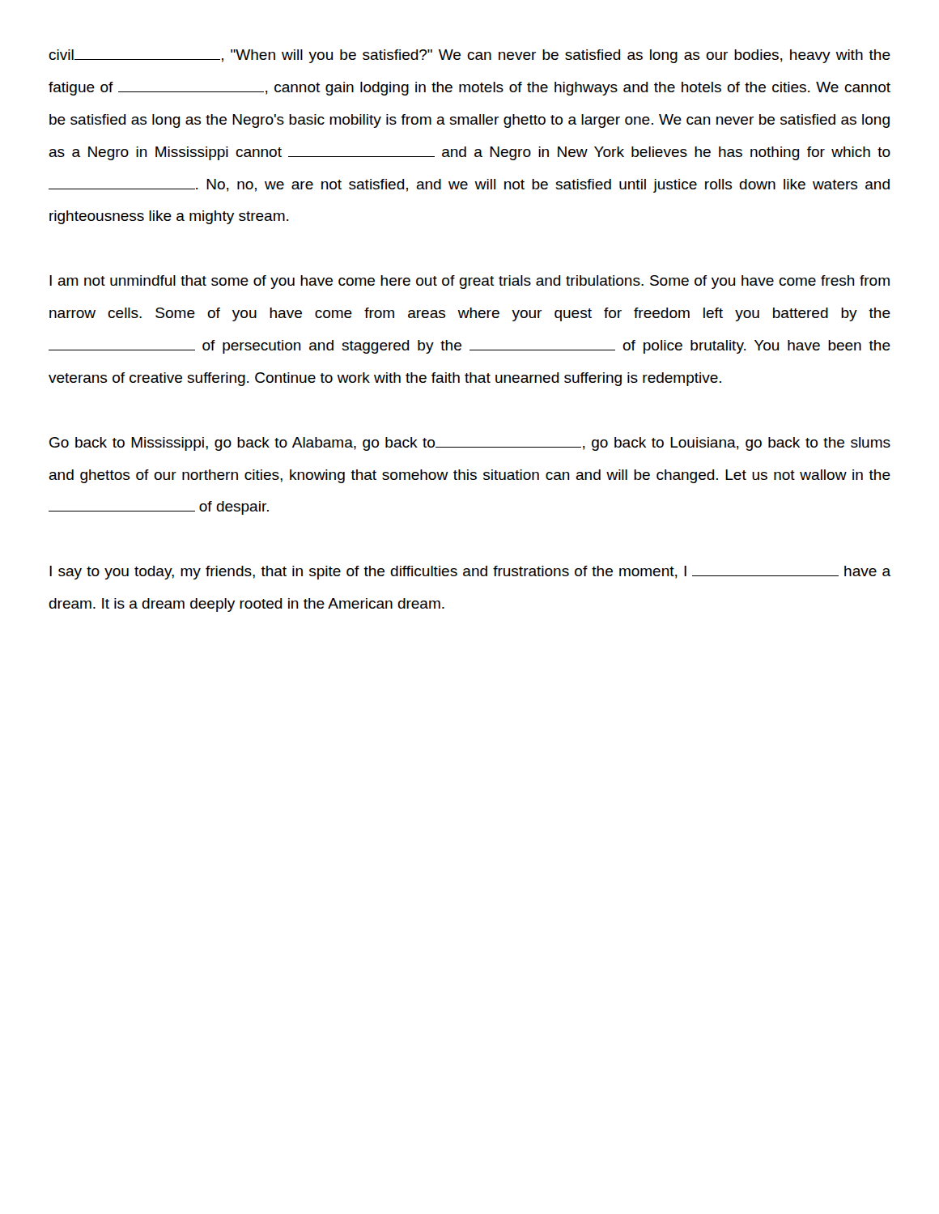civil , "When will you be satisfied?" We can never be satisfied as long as our bodies, heavy with the fatigue of , cannot gain lodging in the motels of the highways and the hotels of the cities. We cannot be satisfied as long as the Negro's basic mobility is from a smaller ghetto to a larger one. We can never be satisfied as long as a Negro in Mississippi cannot and a Negro in New York believes he has nothing for which to . No, no, we are not satisfied, and we will not be satisfied until justice rolls down like waters and righteousness like a mighty stream.
I am not unmindful that some of you have come here out of great trials and tribulations. Some of you have come fresh from narrow cells. Some of you have come from areas where your quest for freedom left you battered by the of persecution and staggered by the of police brutality. You have been the veterans of creative suffering. Continue to work with the faith that unearned suffering is redemptive.
Go back to Mississippi, go back to Alabama, go back to , go back to Louisiana, go back to the slums and ghettos of our northern cities, knowing that somehow this situation can and will be changed. Let us not wallow in the of despair.
I say to you today, my friends, that in spite of the difficulties and frustrations of the moment, I have a dream. It is a dream deeply rooted in the American dream.